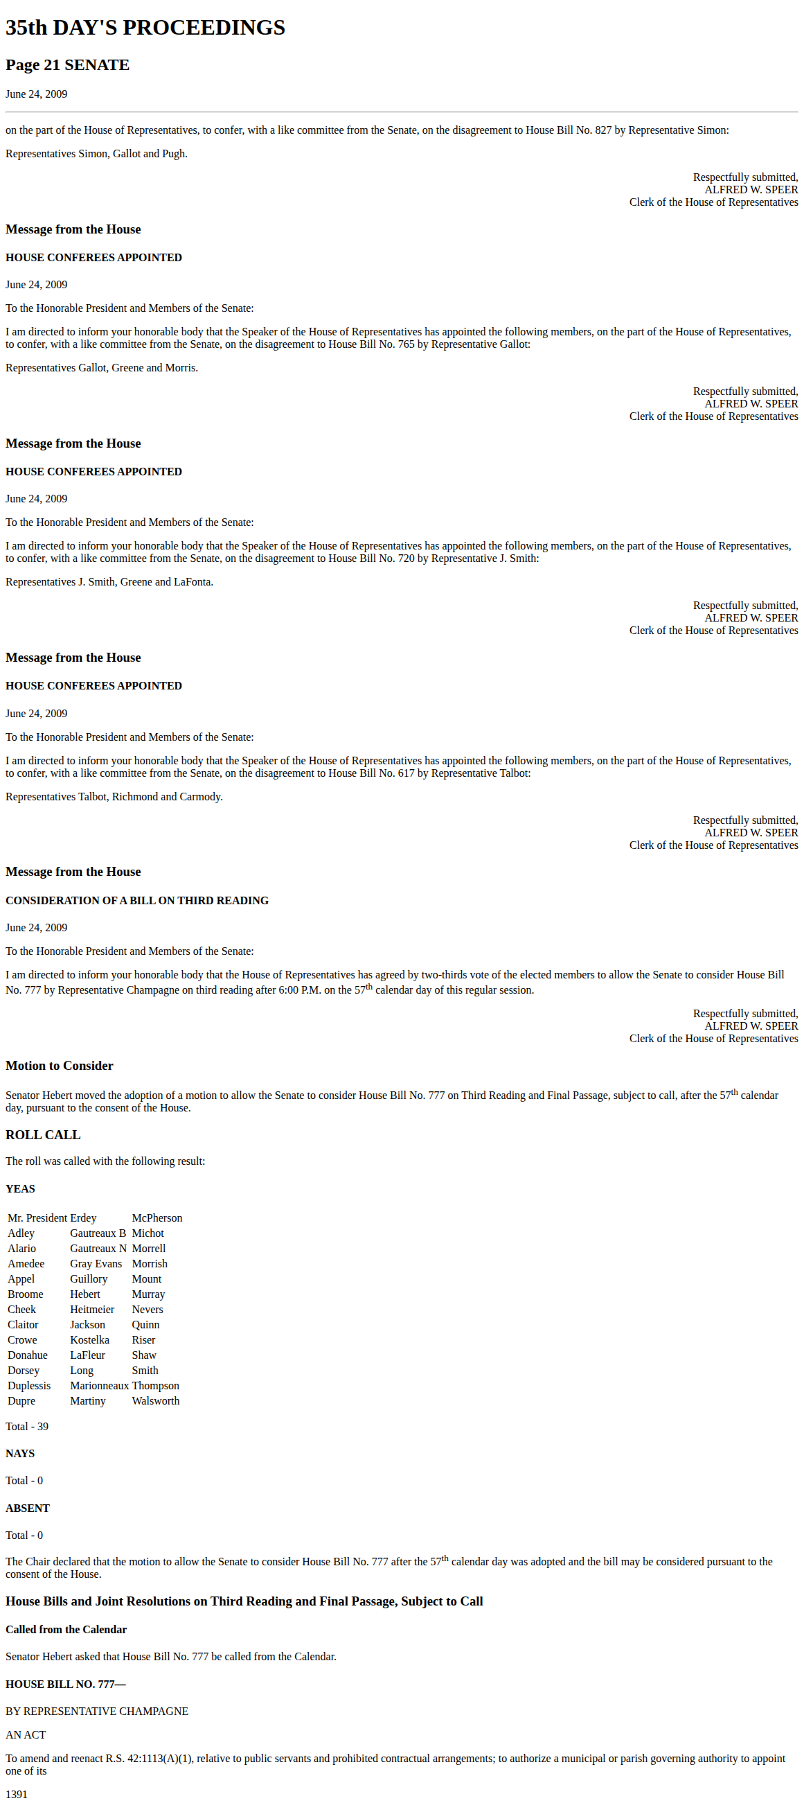35th DAY'S PROCEEDINGS
Page 21 SENATE
June 24, 2009
on the part of the House of Representatives, to confer, with a like committee from the Senate, on the disagreement to House Bill No. 827 by Representative Simon:
Representatives Simon, Gallot and Pugh.
Respectfully submitted,
ALFRED W. SPEER
Clerk of the House of Representatives
Message from the House
HOUSE CONFEREES APPOINTED
June 24, 2009
To the Honorable President and Members of the Senate:
I am directed to inform your honorable body that the Speaker of the House of Representatives has appointed the following members, on the part of the House of Representatives, to confer, with a like committee from the Senate, on the disagreement to House Bill No. 765 by Representative Gallot:
Representatives Gallot, Greene and Morris.
Respectfully submitted,
ALFRED W. SPEER
Clerk of the House of Representatives
Message from the House
HOUSE CONFEREES APPOINTED
June 24, 2009
To the Honorable President and Members of the Senate:
I am directed to inform your honorable body that the Speaker of the House of Representatives has appointed the following members, on the part of the House of Representatives, to confer, with a like committee from the Senate, on the disagreement to House Bill No. 720 by Representative J. Smith:
Representatives J. Smith, Greene and LaFonta.
Respectfully submitted,
ALFRED W. SPEER
Clerk of the House of Representatives
Message from the House
HOUSE CONFEREES APPOINTED
June 24, 2009
To the Honorable President and Members of the Senate:
I am directed to inform your honorable body that the Speaker of the House of Representatives has appointed the following members, on the part of the House of Representatives, to confer, with a like committee from the Senate, on the disagreement to House Bill No. 617 by Representative Talbot:
Representatives Talbot, Richmond and Carmody.
Respectfully submitted,
ALFRED W. SPEER
Clerk of the House of Representatives
Message from the House
CONSIDERATION OF A BILL ON THIRD READING
June 24, 2009
To the Honorable President and Members of the Senate:
I am directed to inform your honorable body that the House of Representatives has agreed by two-thirds vote of the elected members to allow the Senate to consider House Bill No. 777 by Representative Champagne on third reading after 6:00 P.M. on the 57th calendar day of this regular session.
Respectfully submitted,
ALFRED W. SPEER
Clerk of the House of Representatives
Motion to Consider
Senator Hebert moved the adoption of a motion to allow the Senate to consider House Bill No. 777 on Third Reading and Final Passage, subject to call, after the 57th calendar day, pursuant to the consent of the House.
ROLL CALL
The roll was called with the following result:
YEAS
| Mr. President | Erdey | McPherson |
| Adley | Gautreaux B | Michot |
| Alario | Gautreaux N | Morrell |
| Amedee | Gray Evans | Morrish |
| Appel | Guillory | Mount |
| Broome | Hebert | Murray |
| Cheek | Heitmeier | Nevers |
| Claitor | Jackson | Quinn |
| Crowe | Kostelka | Riser |
| Donahue | LaFleur | Shaw |
| Dorsey | Long | Smith |
| Duplessis | Marionneaux | Thompson |
| Dupre | Martiny | Walsworth |
Total - 39
NAYS
Total - 0
ABSENT
Total - 0
The Chair declared that the motion to allow the Senate to consider House Bill No. 777 after the 57th calendar day was adopted and the bill may be considered pursuant to the consent of the House.
House Bills and Joint Resolutions on Third Reading and Final Passage, Subject to Call
Called from the Calendar
Senator Hebert asked that House Bill No. 777 be called from the Calendar.
HOUSE BILL NO. 777—
BY REPRESENTATIVE CHAMPAGNE
AN ACT
To amend and reenact R.S. 42:1113(A)(1), relative to public servants and prohibited contractual arrangements; to authorize a municipal or parish governing authority to appoint one of its
1391